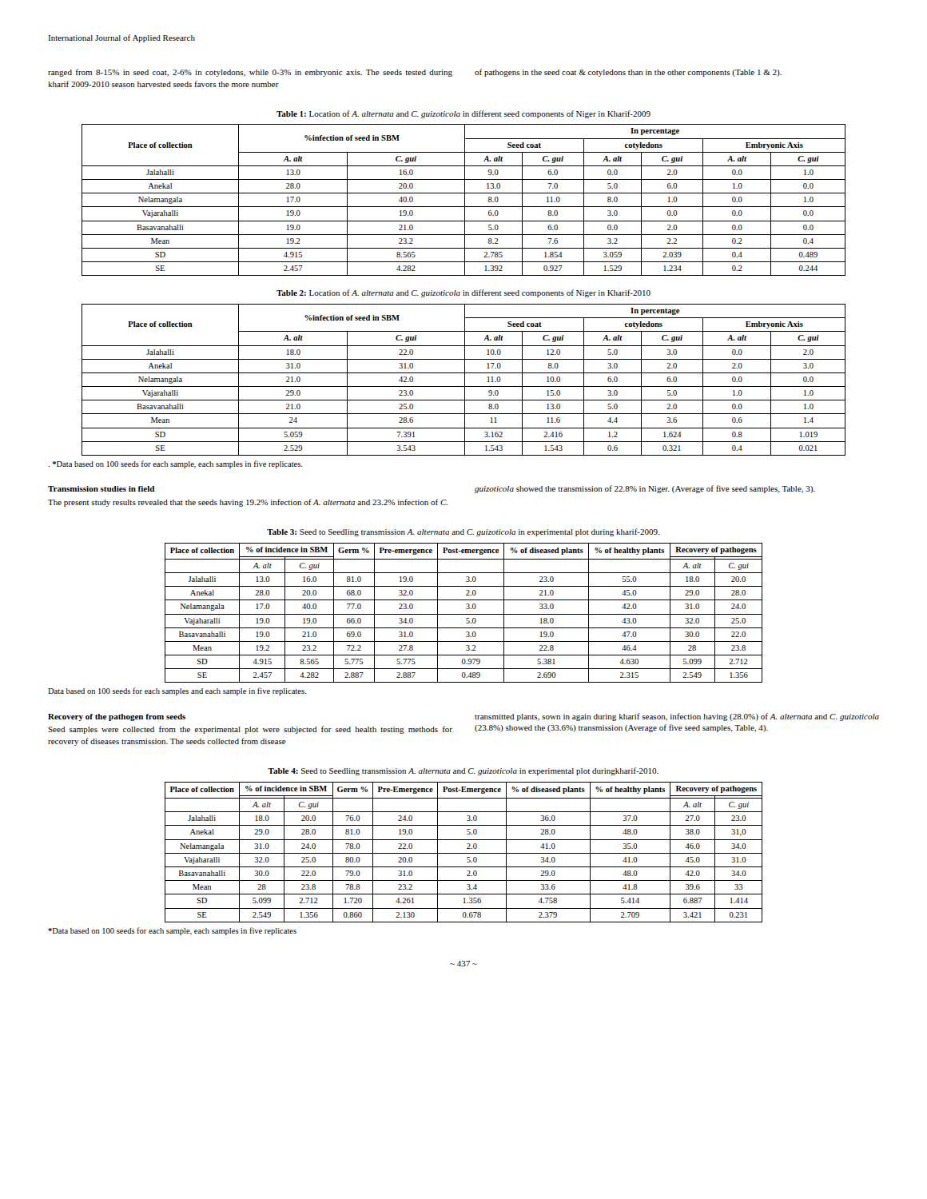International Journal of Applied Research
ranged from 8-15% in seed coat, 2-6% in cotyledons, while 0-3% in embryonic axis. The seeds tested during kharif 2009-2010 season harvested seeds favors the more number
of pathogens in the seed coat & cotyledons than in the other components (Table 1 & 2).
Table 1: Location of A. alternata and C. guizoticola in different seed components of Niger in Kharif-2009
| Place of collection | %infection of seed in SBM | In percentage |
| --- | --- | --- |
| Seed coat | cotyledons | Embryonic Axis |
| A. alt | C. gui | A. alt | C. gui | A. alt | C. gui | A. alt | C. gui |
| Jalahalli | 13.0 | 16.0 | 9.0 | 6.0 | 0.0 | 2.0 | 0.0 | 1.0 |
| Anekal | 28.0 | 20.0 | 13.0 | 7.0 | 5.0 | 6.0 | 1.0 | 0.0 |
| Nelamangala | 17.0 | 40.0 | 8.0 | 11.0 | 8.0 | 1.0 | 0.0 | 1.0 |
| Vajarahalli | 19.0 | 19.0 | 6.0 | 8.0 | 3.0 | 0.0 | 0.0 | 0.0 |
| Basavanahalli | 19.0 | 21.0 | 5.0 | 6.0 | 0.0 | 2.0 | 0.0 | 0.0 |
| Mean | 19.2 | 23.2 | 8.2 | 7.6 | 3.2 | 2.2 | 0.2 | 0.4 |
| SD | 4.915 | 8.565 | 2.785 | 1.854 | 3.059 | 2.039 | 0.4 | 0.489 |
| SE | 2.457 | 4.282 | 1.392 | 0.927 | 1.529 | 1.234 | 0.2 | 0.244 |
Table 2: Location of A. alternata and C. guizoticola in different seed components of Niger in Kharif-2010
| Place of collection | %infection of seed in SBM | In percentage |
| --- | --- | --- |
| Seed coat | cotyledons | Embryonic Axis |
| A. alt | C. gui | A. alt | C. gui | A. alt | C. gui | A. alt | C. gui |
| Jalahalli | 18.0 | 22.0 | 10.0 | 12.0 | 5.0 | 3.0 | 0.0 | 2.0 |
| Anekal | 31.0 | 31.0 | 17.0 | 8.0 | 3.0 | 2.0 | 2.0 | 3.0 |
| Nelamangala | 21.0 | 42.0 | 11.0 | 10.0 | 6.0 | 6.0 | 0.0 | 0.0 |
| Vajarahalli | 29.0 | 23.0 | 9.0 | 15.0 | 3.0 | 5.0 | 1.0 | 1.0 |
| Basavanahalli | 21.0 | 25.0 | 8.0 | 13.0 | 5.0 | 2.0 | 0.0 | 1.0 |
| Mean | 24 | 28.6 | 11 | 11.6 | 4.4 | 3.6 | 0.6 | 1.4 |
| SD | 5.059 | 7.391 | 3.162 | 2.416 | 1.2 | 1.624 | 0.8 | 1.019 |
| SE | 2.529 | 3.543 | 1.543 | 1.543 | 0.6 | 0.321 | 0.4 | 0.021 |
. *Data based on 100 seeds for each sample, each samples in five replicates.
Transmission studies in field
The present study results revealed that the seeds having 19.2% infection of A. alternata and 23.2% infection of C.
guizoticola showed the transmission of 22.8% in Niger. (Average of five seed samples, Table, 3).
Table 3: Seed to Seedling transmission A. alternata and C. guizoticola in experimental plot during kharif-2009.
| Place of collection | % of incidence in SBM | Germ % | Pre-emergence | Post-emergence | % of diseased plants | % of healthy plants | Recovery of pathogens |
| --- | --- | --- | --- | --- | --- | --- | --- |
| | A. alt | C. gui | | | | | | A. alt | C. gui |
| Jalahalli | 13.0 | 16.0 | 81.0 | 19.0 | 3.0 | 23.0 | 55.0 | 18.0 | 20.0 |
| Anekal | 28.0 | 20.0 | 68.0 | 32.0 | 2.0 | 21.0 | 45.0 | 29.0 | 28.0 |
| Nelamangala | 17.0 | 40.0 | 77.0 | 23.0 | 3.0 | 33.0 | 42.0 | 31.0 | 24.0 |
| Vajaharalli | 19.0 | 19.0 | 66.0 | 34.0 | 5.0 | 18.0 | 43.0 | 32.0 | 25.0 |
| Basavanahalli | 19.0 | 21.0 | 69.0 | 31.0 | 3.0 | 19.0 | 47.0 | 30.0 | 22.0 |
| Mean | 19.2 | 23.2 | 72.2 | 27.8 | 3.2 | 22.8 | 46.4 | 28 | 23.8 |
| SD | 4.915 | 8.565 | 5.775 | 5.775 | 0.979 | 5.381 | 4.630 | 5.099 | 2.712 |
| SE | 2.457 | 4.282 | 2.887 | 2.887 | 0.489 | 2.690 | 2.315 | 2.549 | 1.356 |
Data based on 100 seeds for each samples and each sample in five replicates.
Recovery of the pathogen from seeds
Seed samples were collected from the experimental plot were subjected for seed health testing methods for recovery of diseases transmission. The seeds collected from disease
transmitted plants, sown in again during kharif season, infection having (28.0%) of A. alternata and C. guizoticola (23.8%) showed the (33.6%) transmission (Average of five seed samples, Table, 4).
Table 4: Seed to Seedling transmission A. alternata and C. guizoticola in experimental plot duringkharif-2010.
| Place of collection | % of incidence in SBM | Germ % | Pre-Emergence | Post-Emergence | % of diseased plants | % of healthy plants | Recovery of pathogens |
| --- | --- | --- | --- | --- | --- | --- | --- |
| | A. alt | C. gui | | | | | | A. alt | C. gui |
| Jalahalli | 18.0 | 20.0 | 76.0 | 24.0 | 3.0 | 36.0 | 37.0 | 27.0 | 23.0 |
| Anekal | 29.0 | 28.0 | 81.0 | 19.0 | 5.0 | 28.0 | 48.0 | 38.0 | 31,0 |
| Nelamangala | 31.0 | 24.0 | 78.0 | 22.0 | 2.0 | 41.0 | 35.0 | 46.0 | 34.0 |
| Vajaharalli | 32.0 | 25.0 | 80.0 | 20.0 | 5.0 | 34.0 | 41.0 | 45.0 | 31.0 |
| Basavanahalli | 30.0 | 22.0 | 79.0 | 31.0 | 2.0 | 29.0 | 48.0 | 42.0 | 34.0 |
| Mean | 28 | 23.8 | 78.8 | 23.2 | 3.4 | 33.6 | 41.8 | 39.6 | 33 |
| SD | 5.099 | 2.712 | 1.720 | 4.261 | 1.356 | 4.758 | 5.414 | 6.887 | 1.414 |
| SE | 2.549 | 1.356 | 0.860 | 2.130 | 0.678 | 2.379 | 2.709 | 3.421 | 0.231 |
*Data based on 100 seeds for each sample, each samples in five replicates
~ 437 ~